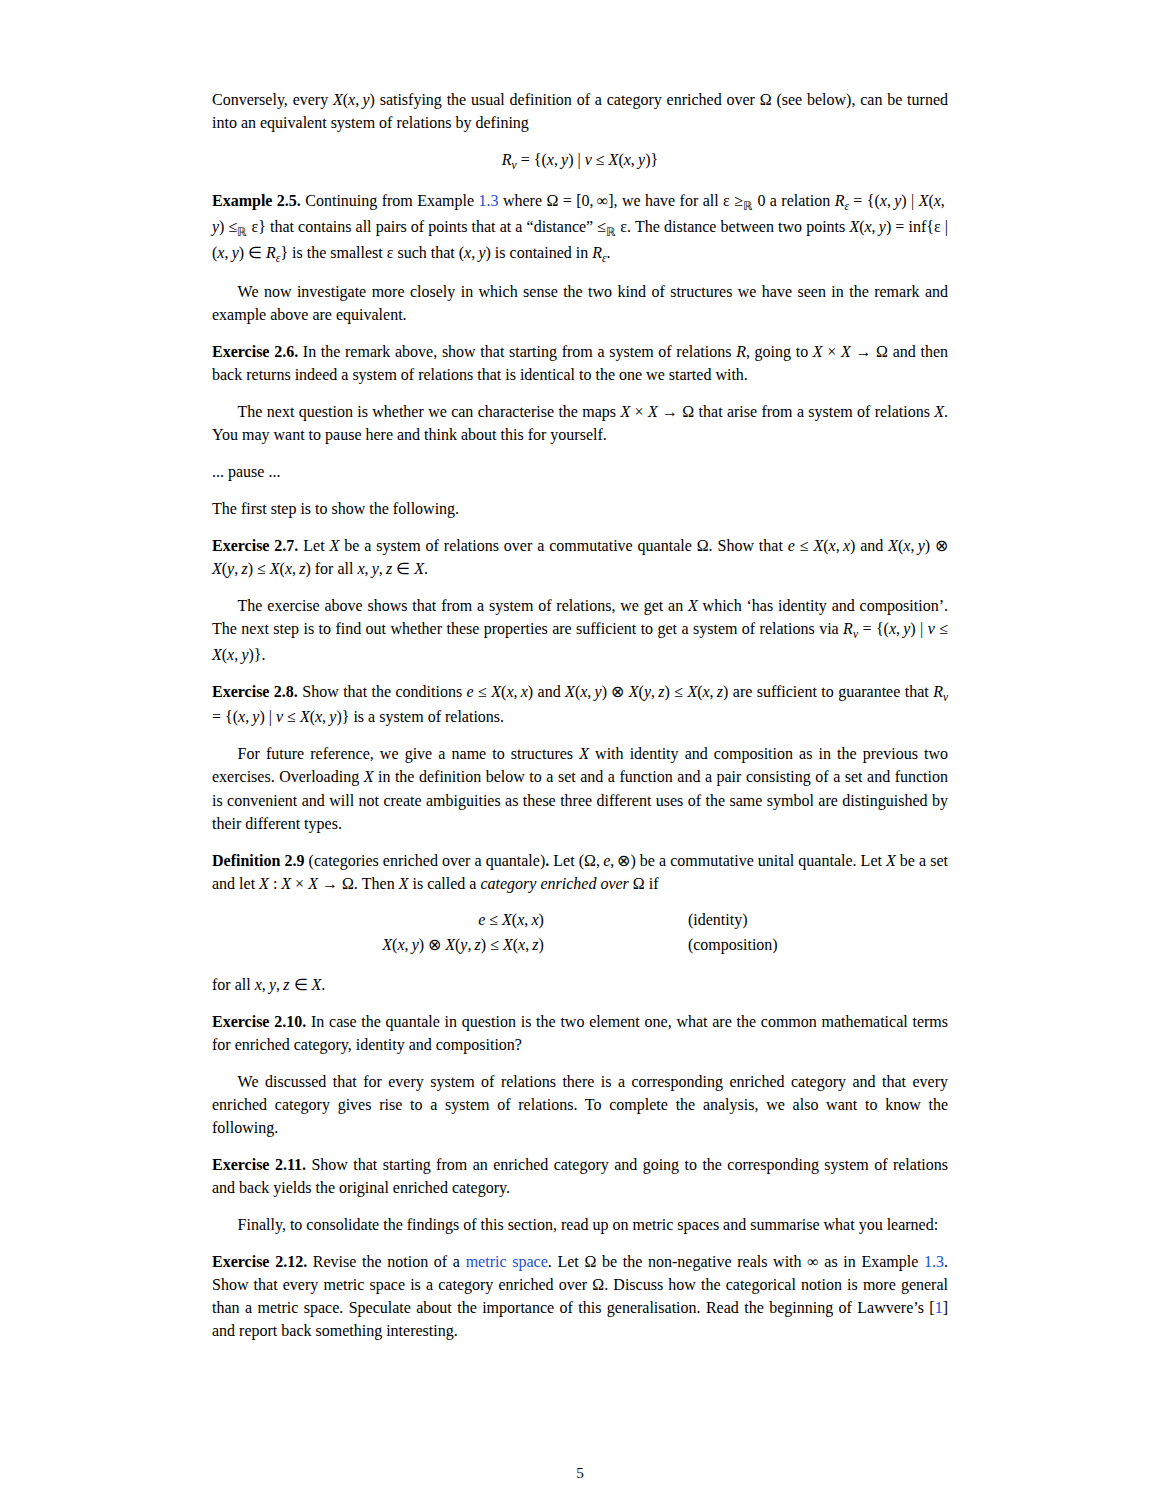Conversely, every X(x, y) satisfying the usual definition of a category enriched over Ω (see below), can be turned into an equivalent system of relations by defining
Rv = {(x, y) | v ≤ X(x, y)}
Example 2.5. Continuing from Example 1.3 where Ω = [0, ∞], we have for all ε ≥ℝ 0 a relation Rε = {(x, y) | X(x, y) ≤ℝ ε} that contains all pairs of points that at a “distance” ≤ℝ ε. The distance between two points X(x, y) = inf{ε | (x, y) ∈ Rε} is the smallest ε such that (x, y) is contained in Rε.
We now investigate more closely in which sense the two kind of structures we have seen in the remark and example above are equivalent.
Exercise 2.6. In the remark above, show that starting from a system of relations R, going to X × X → Ω and then back returns indeed a system of relations that is identical to the one we started with.
The next question is whether we can characterise the maps X × X → Ω that arise from a system of relations X. You may want to pause here and think about this for yourself.
... pause ...
The first step is to show the following.
Exercise 2.7. Let X be a system of relations over a commutative quantale Ω. Show that e ≤ X(x, x) and X(x, y) ⊗ X(y, z) ≤ X(x, z) for all x, y, z ∈ X.
The exercise above shows that from a system of relations, we get an X which ‘has identity and composition’. The next step is to find out whether these properties are sufficient to get a system of relations via Rv = {(x, y) | v ≤ X(x, y)}.
Exercise 2.8. Show that the conditions e ≤ X(x, x) and X(x, y) ⊗ X(y, z) ≤ X(x, z) are sufficient to guarantee that Rv = {(x, y) | v ≤ X(x, y)} is a system of relations.
For future reference, we give a name to structures X with identity and composition as in the previous two exercises. Overloading X in the definition below to a set and a function and a pair consisting of a set and function is convenient and will not create ambiguities as these three different uses of the same symbol are distinguished by their different types.
Definition 2.9 (categories enriched over a quantale). Let (Ω, e, ⊗) be a commutative unital quantale. Let X be a set and let X : X × X → Ω. Then X is called a category enriched over Ω if
| e ≤ X ( x , x ) | | (identity) |
| X ( x , y ) ⊗ X ( y , z ) ≤ X ( x , z ) | | (composition) |
for all x, y, z ∈ X.
Exercise 2.10. In case the quantale in question is the two element one, what are the common mathematical terms for enriched category, identity and composition?
We discussed that for every system of relations there is a corresponding enriched category and that every enriched category gives rise to a system of relations. To complete the analysis, we also want to know the following.
Exercise 2.11. Show that starting from an enriched category and going to the corresponding system of relations and back yields the original enriched category.
Finally, to consolidate the findings of this section, read up on metric spaces and summarise what you learned:
Exercise 2.12. Revise the notion of a metric space. Let Ω be the non-negative reals with ∞ as in Example 1.3. Show that every metric space is a category enriched over Ω. Discuss how the categorical notion is more general than a metric space. Speculate about the importance of this generalisation. Read the beginning of Lawvere’s [1] and report back something interesting.
5